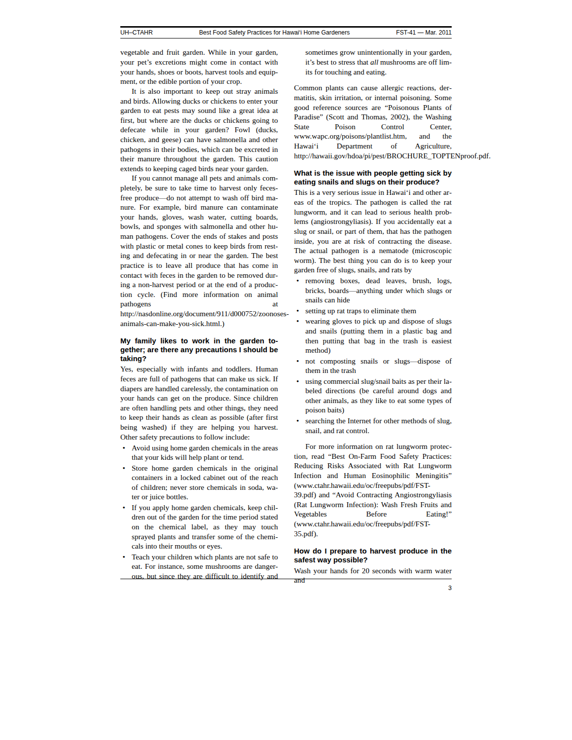UH–CTAHR
Best Food Safety Practices for Hawai‘i Home Gardeners
FST-41 — Mar. 2011
vegetable and fruit garden. While in your garden, your pet’s excretions might come in contact with your hands, shoes or boots, harvest tools and equipment, or the edible portion of your crop.
It is also important to keep out stray animals and birds. Allowing ducks or chickens to enter your garden to eat pests may sound like a great idea at first, but where are the ducks or chickens going to defecate while in your garden? Fowl (ducks, chicken, and geese) can have salmonella and other pathogens in their bodies, which can be excreted in their manure throughout the garden. This caution extends to keeping caged birds near your garden.
If you cannot manage all pets and animals completely, be sure to take time to harvest only feces-free produce—do not attempt to wash off bird manure. For example, bird manure can contaminate your hands, gloves, wash water, cutting boards, bowls, and sponges with salmonella and other human pathogens. Cover the ends of stakes and posts with plastic or metal cones to keep birds from resting and defecating in or near the garden. The best practice is to leave all produce that has come in contact with feces in the garden to be removed during a non-harvest period or at the end of a production cycle. (Find more information on animal pathogens at http://nasdonline.org/document/911/d000752/zoonoses-animals-can-make-you-sick.html.)
My family likes to work in the garden together; are there any precautions I should be taking?
Yes, especially with infants and toddlers. Human feces are full of pathogens that can make us sick. If diapers are handled carelessly, the contamination on your hands can get on the produce. Since children are often handling pets and other things, they need to keep their hands as clean as possible (after first being washed) if they are helping you harvest. Other safety precautions to follow include:
Avoid using home garden chemicals in the areas that your kids will help plant or tend.
Store home garden chemicals in the original containers in a locked cabinet out of the reach of children; never store chemicals in soda, water or juice bottles.
If you apply home garden chemicals, keep children out of the garden for the time period stated on the chemical label, as they may touch sprayed plants and transfer some of the chemicals into their mouths or eyes.
Teach your children which plants are not safe to eat. For instance, some mushrooms are dangerous, but since they are difficult to identify and sometimes grow unintentionally in your garden, it’s best to stress that all mushrooms are off limits for touching and eating.
Common plants can cause allergic reactions, dermatitis, skin irritation, or internal poisoning. Some good reference sources are “Poisonous Plants of Paradise” (Scott and Thomas, 2002), the Washing State Poison Control Center, www.wapc.org/poisons/plantlist.htm, and the Hawai‘i Department of Agriculture, http://hawaii.gov/hdoa/pi/pest/BROCHURE_TOPTENproof.pdf.
What is the issue with people getting sick by eating snails and slugs on their produce?
This is a very serious issue in Hawai‘i and other areas of the tropics. The pathogen is called the rat lungworm, and it can lead to serious health problems (angiostrongyliasis). If you accidentally eat a slug or snail, or part of them, that has the pathogen inside, you are at risk of contracting the disease. The actual pathogen is a nematode (microscopic worm). The best thing you can do is to keep your garden free of slugs, snails, and rats by
removing boxes, dead leaves, brush, logs, bricks, boards—anything under which slugs or snails can hide
setting up rat traps to eliminate them
wearing gloves to pick up and dispose of slugs and snails (putting them in a plastic bag and then putting that bag in the trash is easiest method)
not composting snails or slugs—dispose of them in the trash
using commercial slug/snail baits as per their labeled directions (be careful around dogs and other animals, as they like to eat some types of poison baits)
searching the Internet for other methods of slug, snail, and rat control.
For more information on rat lungworm protection, read “Best On-Farm Food Safety Practices: Reducing Risks Associated with Rat Lungworm Infection and Human Eosinophilic Meningitis” (www.ctahr.hawaii.edu/oc/freepubs/pdf/FST-39.pdf) and “Avoid Contracting Angiostrongyliasis (Rat Lungworm Infection): Wash Fresh Fruits and Vegetables Before Eating!” (www.ctahr.hawaii.edu/oc/freepubs/pdf/FST-35.pdf).
How do I prepare to harvest produce in the safest way possible?
Wash your hands for 20 seconds with warm water and
3